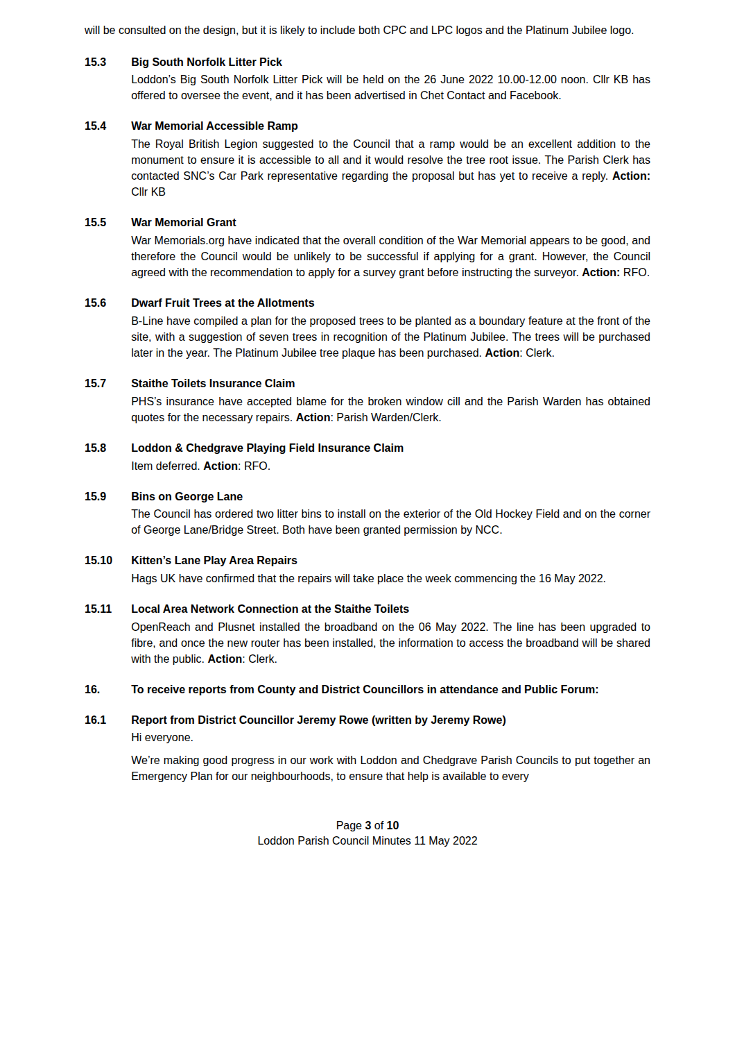will be consulted on the design, but it is likely to include both CPC and LPC logos and the Platinum Jubilee logo.
15.3
Big South Norfolk Litter Pick
Loddon’s Big South Norfolk Litter Pick will be held on the 26 June 2022 10.00-12.00 noon. Cllr KB has offered to oversee the event, and it has been advertised in Chet Contact and Facebook.
15.4
War Memorial Accessible Ramp
The Royal British Legion suggested to the Council that a ramp would be an excellent addition to the monument to ensure it is accessible to all and it would resolve the tree root issue. The Parish Clerk has contacted SNC’s Car Park representative regarding the proposal but has yet to receive a reply. Action: Cllr KB
15.5
War Memorial Grant
War Memorials.org have indicated that the overall condition of the War Memorial appears to be good, and therefore the Council would be unlikely to be successful if applying for a grant. However, the Council agreed with the recommendation to apply for a survey grant before instructing the surveyor. Action: RFO.
15.6
Dwarf Fruit Trees at the Allotments
B-Line have compiled a plan for the proposed trees to be planted as a boundary feature at the front of the site, with a suggestion of seven trees in recognition of the Platinum Jubilee. The trees will be purchased later in the year. The Platinum Jubilee tree plaque has been purchased. Action: Clerk.
15.7
Staithe Toilets Insurance Claim
PHS’s insurance have accepted blame for the broken window cill and the Parish Warden has obtained quotes for the necessary repairs. Action: Parish Warden/Clerk.
15.8
Loddon & Chedgrave Playing Field Insurance Claim
Item deferred. Action: RFO.
15.9
Bins on George Lane
The Council has ordered two litter bins to install on the exterior of the Old Hockey Field and on the corner of George Lane/Bridge Street. Both have been granted permission by NCC.
15.10
Kitten’s Lane Play Area Repairs
Hags UK have confirmed that the repairs will take place the week commencing the 16 May 2022.
15.11
Local Area Network Connection at the Staithe Toilets
OpenReach and Plusnet installed the broadband on the 06 May 2022. The line has been upgraded to fibre, and once the new router has been installed, the information to access the broadband will be shared with the public. Action: Clerk.
16.
To receive reports from County and District Councillors in attendance and Public Forum:
16.1
Report from District Councillor Jeremy Rowe (written by Jeremy Rowe)
Hi everyone.
We’re making good progress in our work with Loddon and Chedgrave Parish Councils to put together an Emergency Plan for our neighbourhoods, to ensure that help is available to every
Page 3 of 10
Loddon Parish Council Minutes 11 May 2022